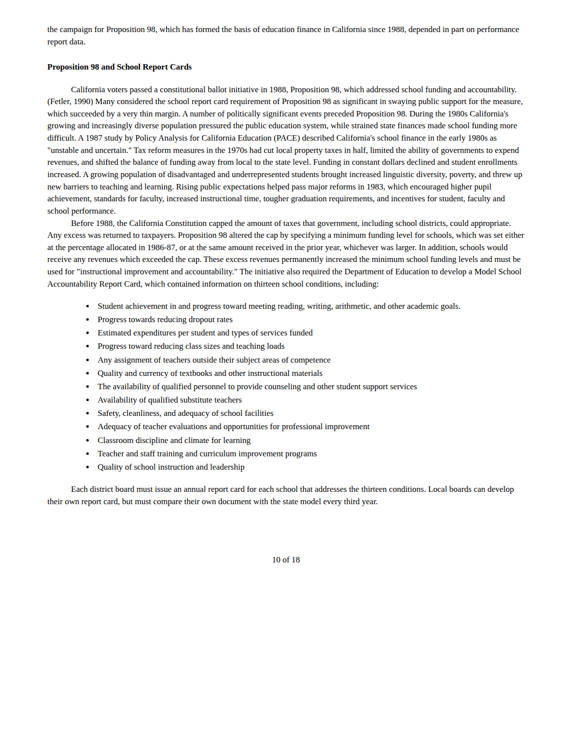the campaign for Proposition 98, which has formed the basis of education finance in California since 1988, depended in part on performance report data.
Proposition 98 and School Report Cards
California voters passed a constitutional ballot initiative in 1988, Proposition 98, which addressed school funding and accountability. (Fetler, 1990) Many considered the school report card requirement of Proposition 98 as significant in swaying public support for the measure, which succeeded by a very thin margin. A number of politically significant events preceded Proposition 98. During the 1980s California's growing and increasingly diverse population pressured the public education system, while strained state finances made school funding more difficult. A 1987 study by Policy Analysis for California Education (PACE) described California's school finance in the early 1980s as "unstable and uncertain." Tax reform measures in the 1970s had cut local property taxes in half, limited the ability of governments to expend revenues, and shifted the balance of funding away from local to the state level. Funding in constant dollars declined and student enrollments increased. A growing population of disadvantaged and underrepresented students brought increased linguistic diversity, poverty, and threw up new barriers to teaching and learning. Rising public expectations helped pass major reforms in 1983, which encouraged higher pupil achievement, standards for faculty, increased instructional time, tougher graduation requirements, and incentives for student, faculty and school performance.
Before 1988, the California Constitution capped the amount of taxes that government, including school districts, could appropriate. Any excess was returned to taxpayers. Proposition 98 altered the cap by specifying a minimum funding level for schools, which was set either at the percentage allocated in 1986-87, or at the same amount received in the prior year, whichever was larger. In addition, schools would receive any revenues which exceeded the cap. These excess revenues permanently increased the minimum school funding levels and must be used for "instructional improvement and accountability." The initiative also required the Department of Education to develop a Model School Accountability Report Card, which contained information on thirteen school conditions, including:
Student achievement in and progress toward meeting reading, writing, arithmetic, and other academic goals.
Progress towards reducing dropout rates
Estimated expenditures per student and types of services funded
Progress toward reducing class sizes and teaching loads
Any assignment of teachers outside their subject areas of competence
Quality and currency of textbooks and other instructional materials
The availability of qualified personnel to provide counseling and other student support services
Availability of qualified substitute teachers
Safety, cleanliness, and adequacy of school facilities
Adequacy of teacher evaluations and opportunities for professional improvement
Classroom discipline and climate for learning
Teacher and staff training and curriculum improvement programs
Quality of school instruction and leadership
Each district board must issue an annual report card for each school that addresses the thirteen conditions. Local boards can develop their own report card, but must compare their own document with the state model every third year.
10 of 18